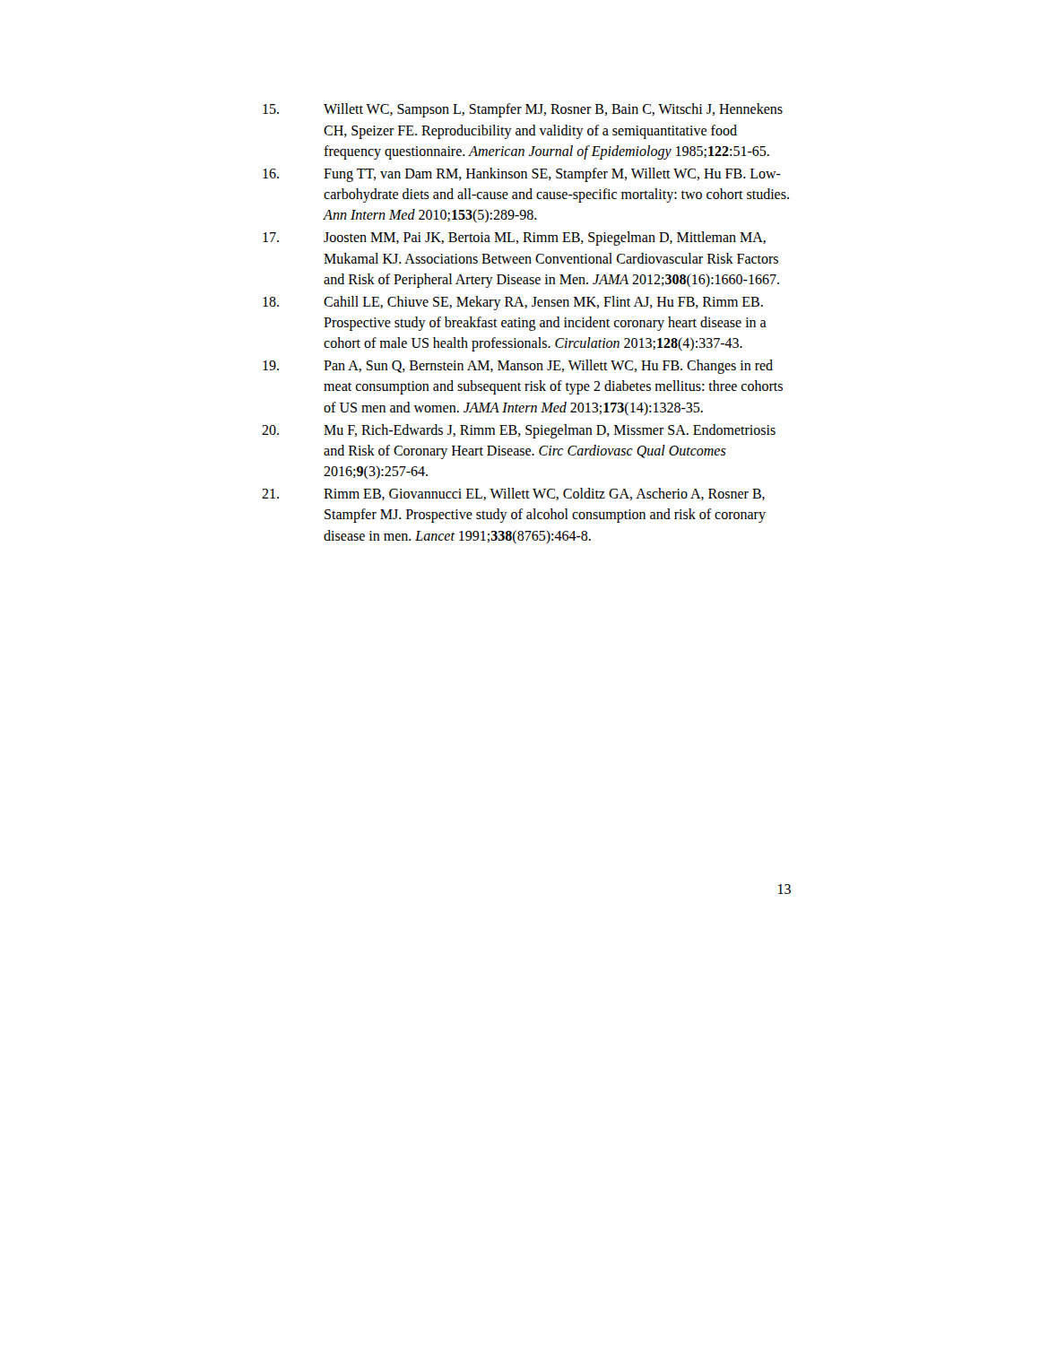15. Willett WC, Sampson L, Stampfer MJ, Rosner B, Bain C, Witschi J, Hennekens CH, Speizer FE. Reproducibility and validity of a semiquantitative food frequency questionnaire. American Journal of Epidemiology 1985;122:51-65.
16. Fung TT, van Dam RM, Hankinson SE, Stampfer M, Willett WC, Hu FB. Low-carbohydrate diets and all-cause and cause-specific mortality: two cohort studies. Ann Intern Med 2010;153(5):289-98.
17. Joosten MM, Pai JK, Bertoia ML, Rimm EB, Spiegelman D, Mittleman MA, Mukamal KJ. Associations Between Conventional Cardiovascular Risk Factors and Risk of Peripheral Artery Disease in Men. JAMA 2012;308(16):1660-1667.
18. Cahill LE, Chiuve SE, Mekary RA, Jensen MK, Flint AJ, Hu FB, Rimm EB. Prospective study of breakfast eating and incident coronary heart disease in a cohort of male US health professionals. Circulation 2013;128(4):337-43.
19. Pan A, Sun Q, Bernstein AM, Manson JE, Willett WC, Hu FB. Changes in red meat consumption and subsequent risk of type 2 diabetes mellitus: three cohorts of US men and women. JAMA Intern Med 2013;173(14):1328-35.
20. Mu F, Rich-Edwards J, Rimm EB, Spiegelman D, Missmer SA. Endometriosis and Risk of Coronary Heart Disease. Circ Cardiovasc Qual Outcomes 2016;9(3):257-64.
21. Rimm EB, Giovannucci EL, Willett WC, Colditz GA, Ascherio A, Rosner B, Stampfer MJ. Prospective study of alcohol consumption and risk of coronary disease in men. Lancet 1991;338(8765):464-8.
13